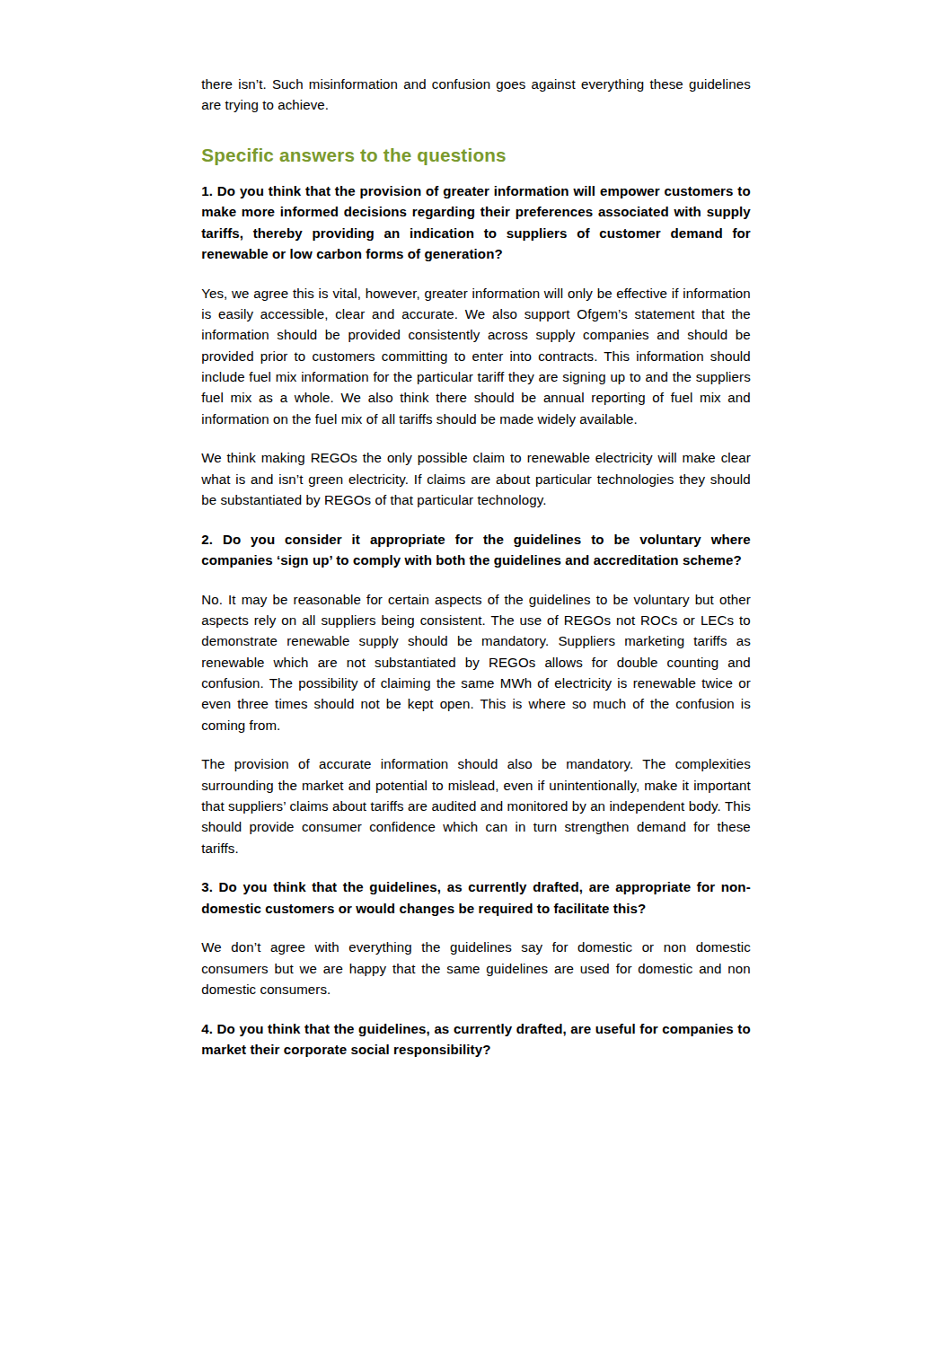there isn’t. Such misinformation and confusion goes against everything these guidelines are trying to achieve.
Specific answers to the questions
1. Do you think that the provision of greater information will empower customers to make more informed decisions regarding their preferences associated with supply tariffs, thereby providing an indication to suppliers of customer demand for renewable or low carbon forms of generation?
Yes, we agree this is vital, however, greater information will only be effective if information is easily accessible, clear and accurate. We also support Ofgem’s statement that the information should be provided consistently across supply companies and should be provided prior to customers committing to enter into contracts. This information should include fuel mix information for the particular tariff they are signing up to and the suppliers fuel mix as a whole. We also think there should be annual reporting of fuel mix and information on the fuel mix of all tariffs should be made widely available.
We think making REGOs the only possible claim to renewable electricity will make clear what is and isn’t green electricity. If claims are about particular technologies they should be substantiated by REGOs of that particular technology.
2. Do you consider it appropriate for the guidelines to be voluntary where companies ‘sign up’ to comply with both the guidelines and accreditation scheme?
No. It may be reasonable for certain aspects of the guidelines to be voluntary but other aspects rely on all suppliers being consistent. The use of REGOs not ROCs or LECs to demonstrate renewable supply should be mandatory. Suppliers marketing tariffs as renewable which are not substantiated by REGOs allows for double counting and confusion. The possibility of claiming the same MWh of electricity is renewable twice or even three times should not be kept open. This is where so much of the confusion is coming from.
The provision of accurate information should also be mandatory. The complexities surrounding the market and potential to mislead, even if unintentionally, make it important that suppliers’ claims about tariffs are audited and monitored by an independent body. This should provide consumer confidence which can in turn strengthen demand for these tariffs.
3. Do you think that the guidelines, as currently drafted, are appropriate for non-domestic customers or would changes be required to facilitate this?
We don’t agree with everything the guidelines say for domestic or non domestic consumers but we are happy that the same guidelines are used for domestic and non domestic consumers.
4. Do you think that the guidelines, as currently drafted, are useful for companies to market their corporate social responsibility?